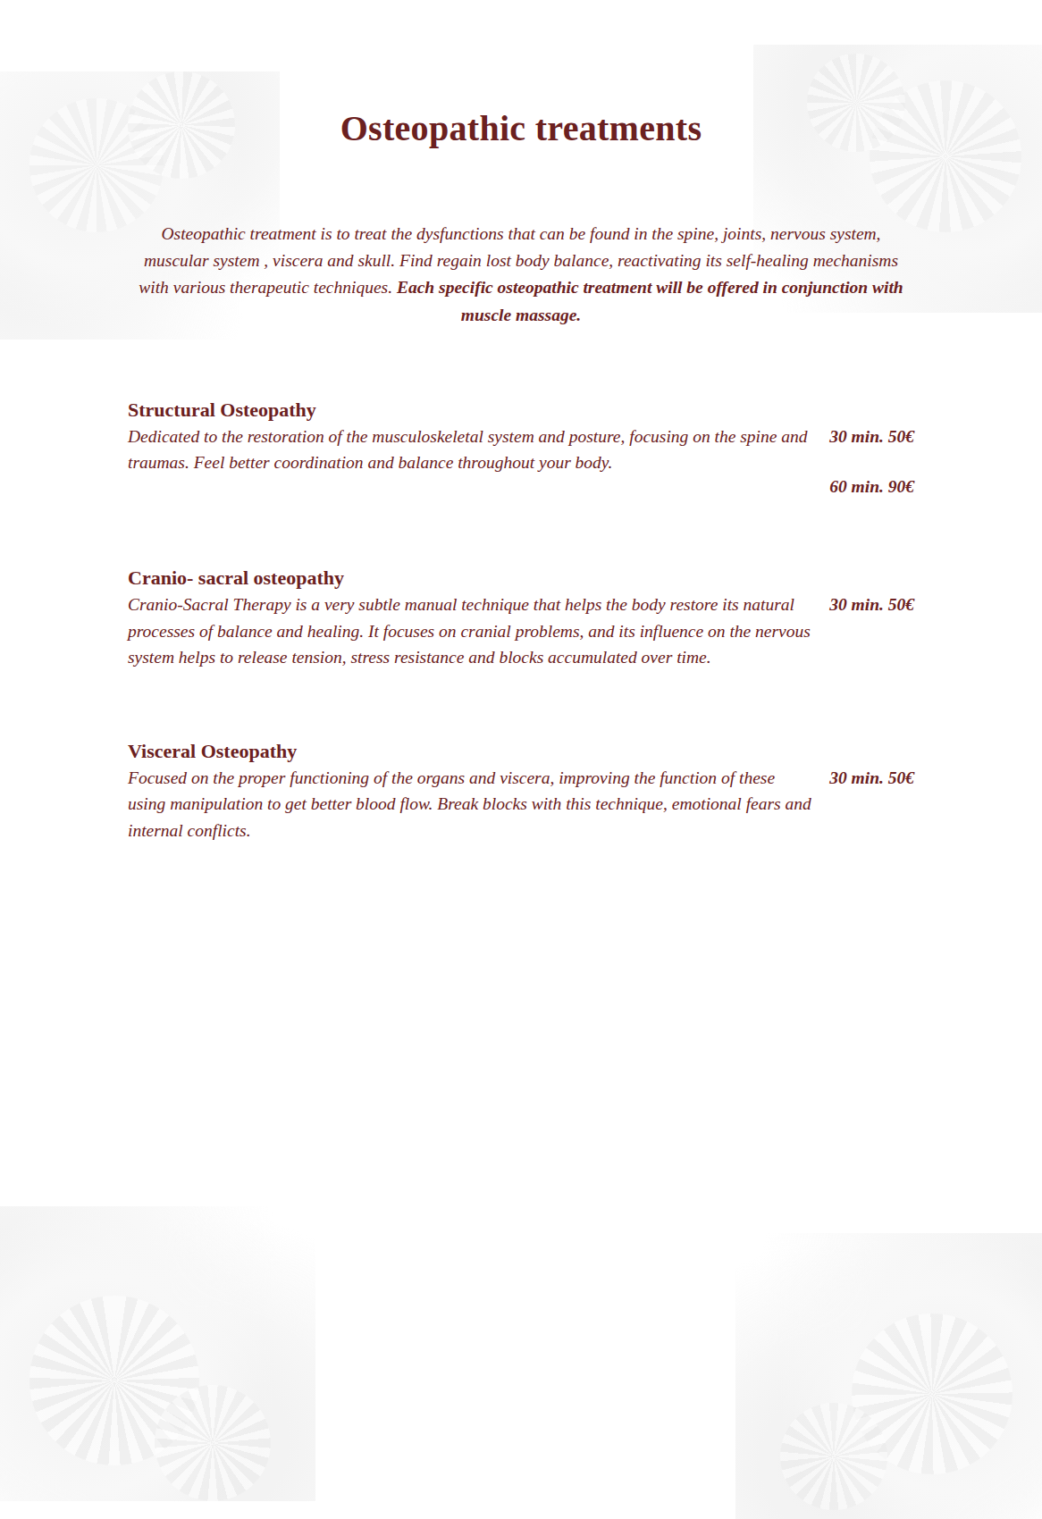Osteopathic treatments
Osteopathic treatment is to treat the dysfunctions that can be found in the spine, joints, nervous system, muscular system , viscera and skull. Find regain lost body balance, reactivating its self-healing mechanisms with various therapeutic techniques. Each specific osteopathic treatment will be offered in conjunction with muscle massage.
Structural Osteopathy
Dedicated to the restoration of the musculoskeletal system and posture, focusing on the spine and traumas. Feel better coordination and balance throughout your body.
30 min. 50€
60 min. 90€
Cranio- sacral osteopathy
Cranio-Sacral Therapy is a very subtle manual technique that helps the body restore its natural processes of balance and healing. It focuses on cranial problems, and its influence on the nervous system helps to release tension, stress resistance and blocks accumulated over time.
30 min. 50€
Visceral Osteopathy
Focused on the proper functioning of the organs and viscera, improving the function of these using manipulation to get better blood flow. Break blocks with this technique, emotional fears and internal conflicts.
30 min. 50€